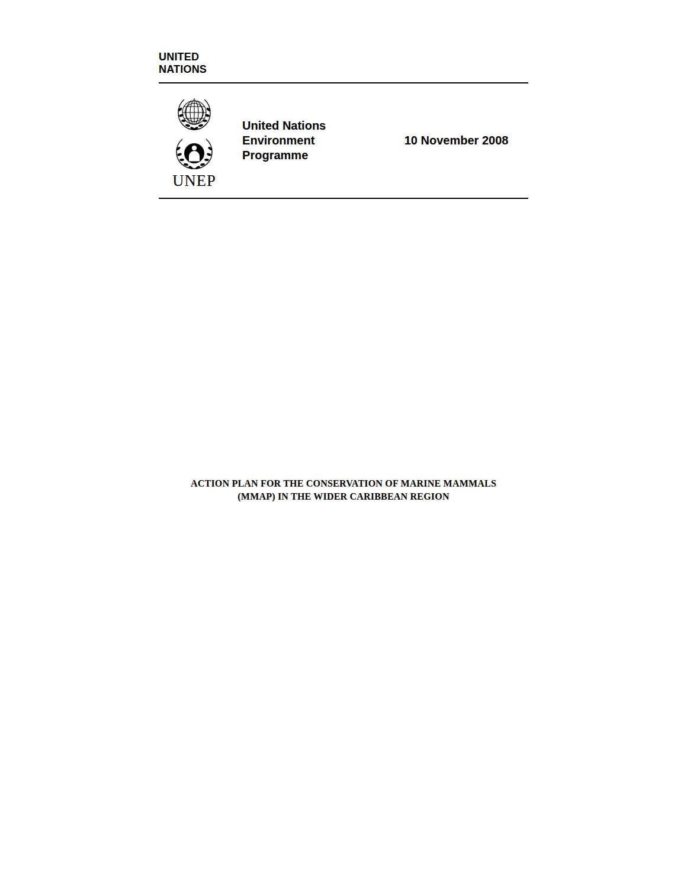UNITED
NATIONS
UNEP
United Nations
Environment
Programme
10 November 2008
ACTION PLAN FOR THE CONSERVATION OF MARINE MAMMALS (MMAP) IN THE WIDER CARIBBEAN REGION